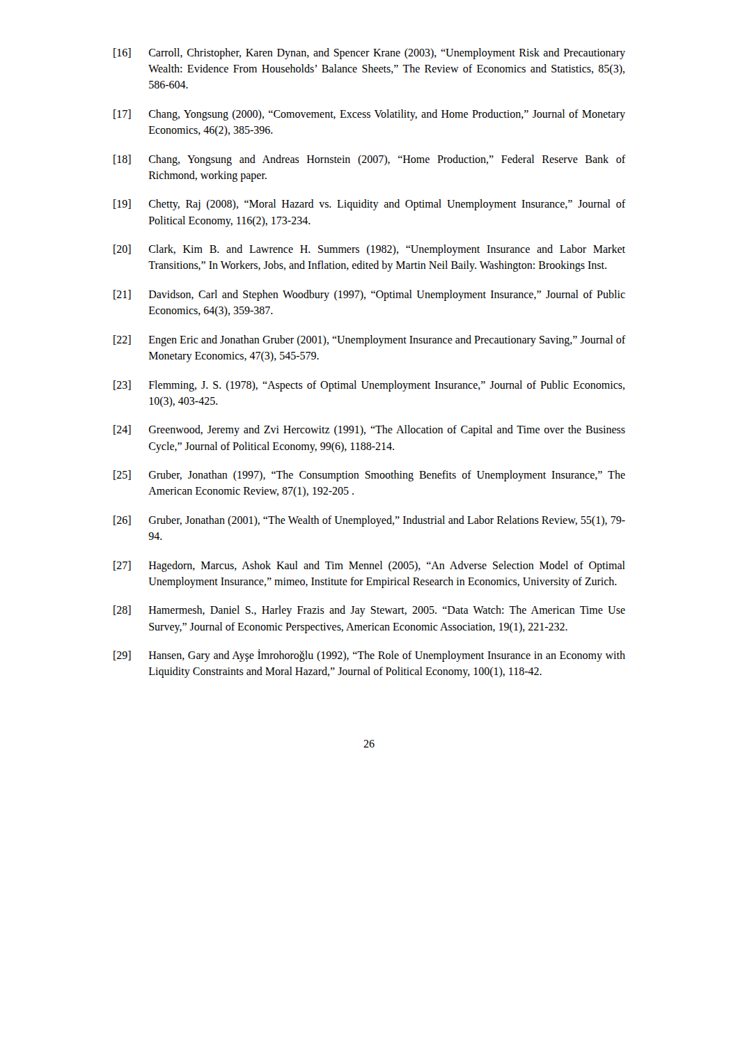[16] Carroll, Christopher, Karen Dynan, and Spencer Krane (2003), “Unemployment Risk and Precautionary Wealth: Evidence From Households’ Balance Sheets,” The Review of Economics and Statistics, 85(3), 586-604.
[17] Chang, Yongsung (2000), “Comovement, Excess Volatility, and Home Production,” Journal of Monetary Economics, 46(2), 385-396.
[18] Chang, Yongsung and Andreas Hornstein (2007), “Home Production,” Federal Reserve Bank of Richmond, working paper.
[19] Chetty, Raj (2008), “Moral Hazard vs. Liquidity and Optimal Unemployment Insurance,” Journal of Political Economy, 116(2), 173-234.
[20] Clark, Kim B. and Lawrence H. Summers (1982), “Unemployment Insurance and Labor Market Transitions,” In Workers, Jobs, and Inflation, edited by Martin Neil Baily. Washington: Brookings Inst.
[21] Davidson, Carl and Stephen Woodbury (1997), “Optimal Unemployment Insurance,” Journal of Public Economics, 64(3), 359-387.
[22] Engen Eric and Jonathan Gruber (2001), “Unemployment Insurance and Precautionary Saving,” Journal of Monetary Economics, 47(3), 545-579.
[23] Flemming, J. S. (1978), “Aspects of Optimal Unemployment Insurance,” Journal of Public Economics, 10(3), 403-425.
[24] Greenwood, Jeremy and Zvi Hercowitz (1991), “The Allocation of Capital and Time over the Business Cycle,” Journal of Political Economy, 99(6), 1188-214.
[25] Gruber, Jonathan (1997), “The Consumption Smoothing Benefits of Unemployment Insurance,” The American Economic Review, 87(1), 192-205 .
[26] Gruber, Jonathan (2001), “The Wealth of Unemployed,” Industrial and Labor Relations Review, 55(1), 79-94.
[27] Hagedorn, Marcus, Ashok Kaul and Tim Mennel (2005), “An Adverse Selection Model of Optimal Unemployment Insurance,” mimeo, Institute for Empirical Research in Economics, University of Zurich.
[28] Hamermesh, Daniel S., Harley Frazis and Jay Stewart, 2005. “Data Watch: The American Time Use Survey,” Journal of Economic Perspectives, American Economic Association, 19(1), 221-232.
[29] Hansen, Gary and Ayşe İmrohoroğlu (1992), “The Role of Unemployment Insurance in an Economy with Liquidity Constraints and Moral Hazard,” Journal of Political Economy, 100(1), 118-42.
26